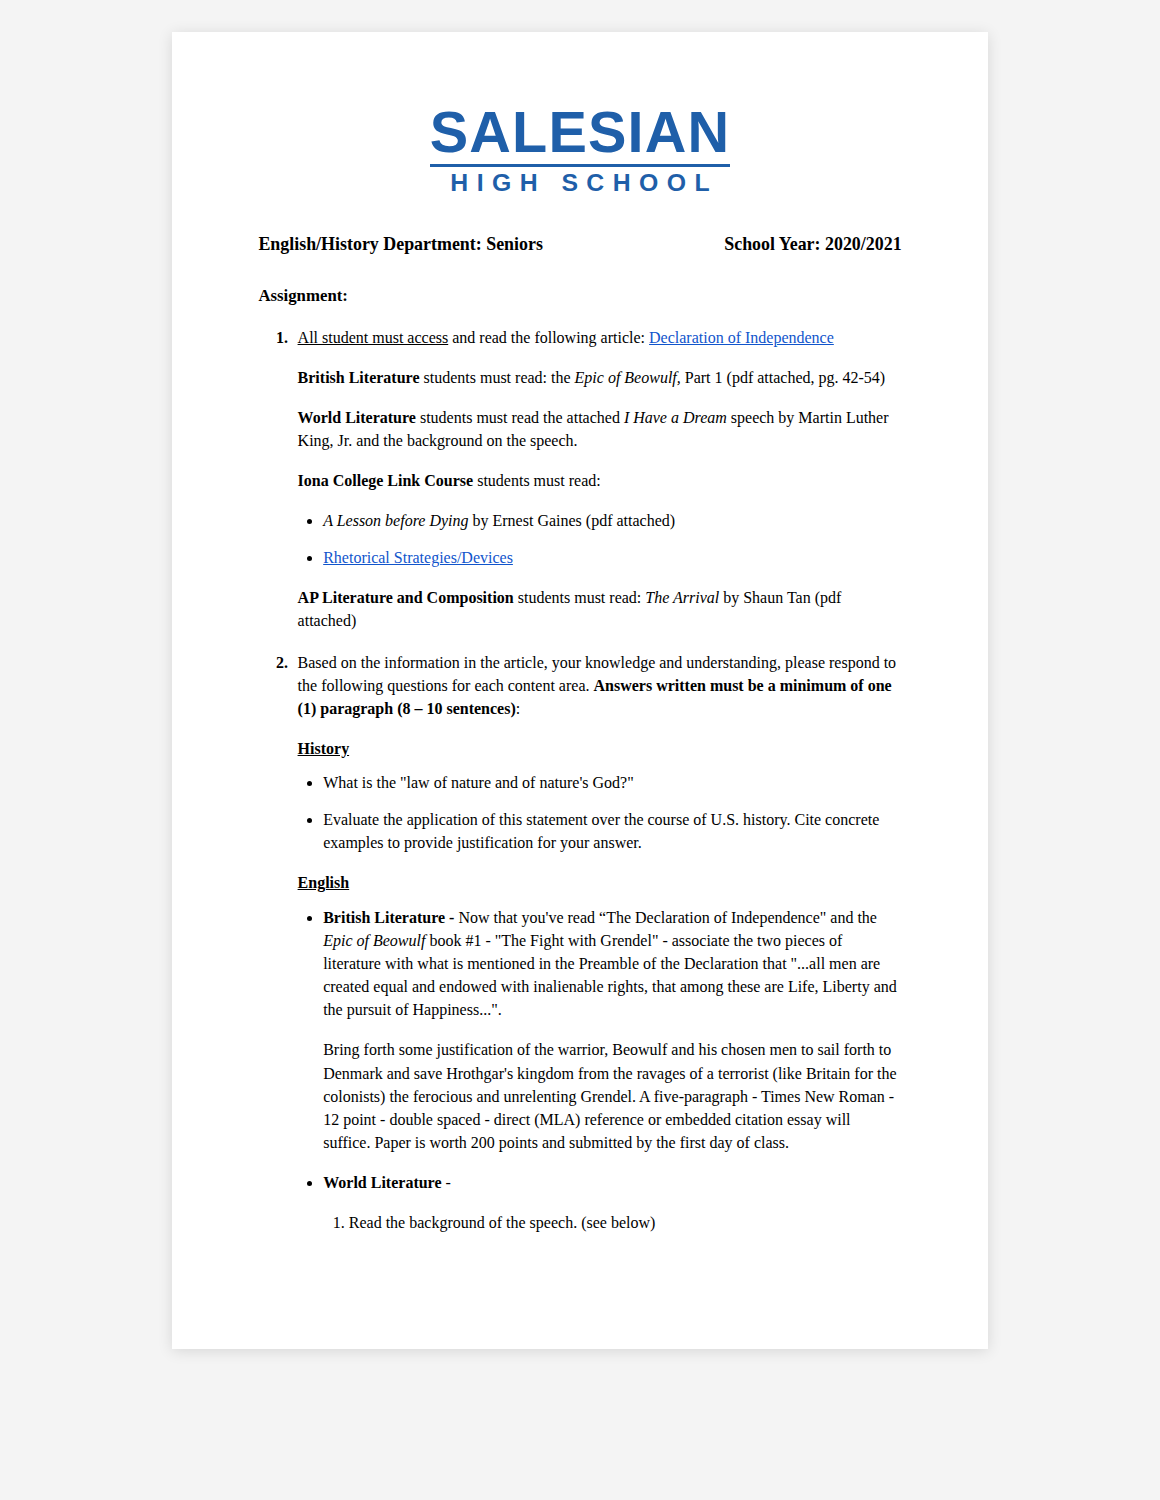SALESIAN
HIGH SCHOOL
English/History Department: Seniors School Year: 2020/2021
Assignment:
All student must access and read the following article: Declaration of Independence
British Literature students must read: the Epic of Beowulf, Part 1 (pdf attached, pg. 42-54)
World Literature students must read the attached I Have a Dream speech by Martin Luther King, Jr. and the background on the speech.
Iona College Link Course students must read:
A Lesson before Dying by Ernest Gaines (pdf attached)
Rhetorical Strategies/Devices
AP Literature and Composition students must read: The Arrival by Shaun Tan (pdf attached)
Based on the information in the article, your knowledge and understanding, please respond to the following questions for each content area. Answers written must be a minimum of one (1) paragraph (8 – 10 sentences):
History
What is the "law of nature and of nature's God?"
Evaluate the application of this statement over the course of U.S. history. Cite concrete examples to provide justification for your answer.
English
British Literature - Now that you've read “The Declaration of Independence" and the Epic of Beowulf book #1 - "The Fight with Grendel" - associate the two pieces of literature with what is mentioned in the Preamble of the Declaration that "...all men are created equal and endowed with inalienable rights, that among these are Life, Liberty and the pursuit of Happiness...".
Bring forth some justification of the warrior, Beowulf and his chosen men to sail forth to Denmark and save Hrothgar's kingdom from the ravages of a terrorist (like Britain for the colonists) the ferocious and unrelenting Grendel. A five-paragraph - Times New Roman - 12 point - double spaced - direct (MLA) reference or embedded citation essay will suffice. Paper is worth 200 points and submitted by the first day of class.
World Literature -
Read the background of the speech. (see below)